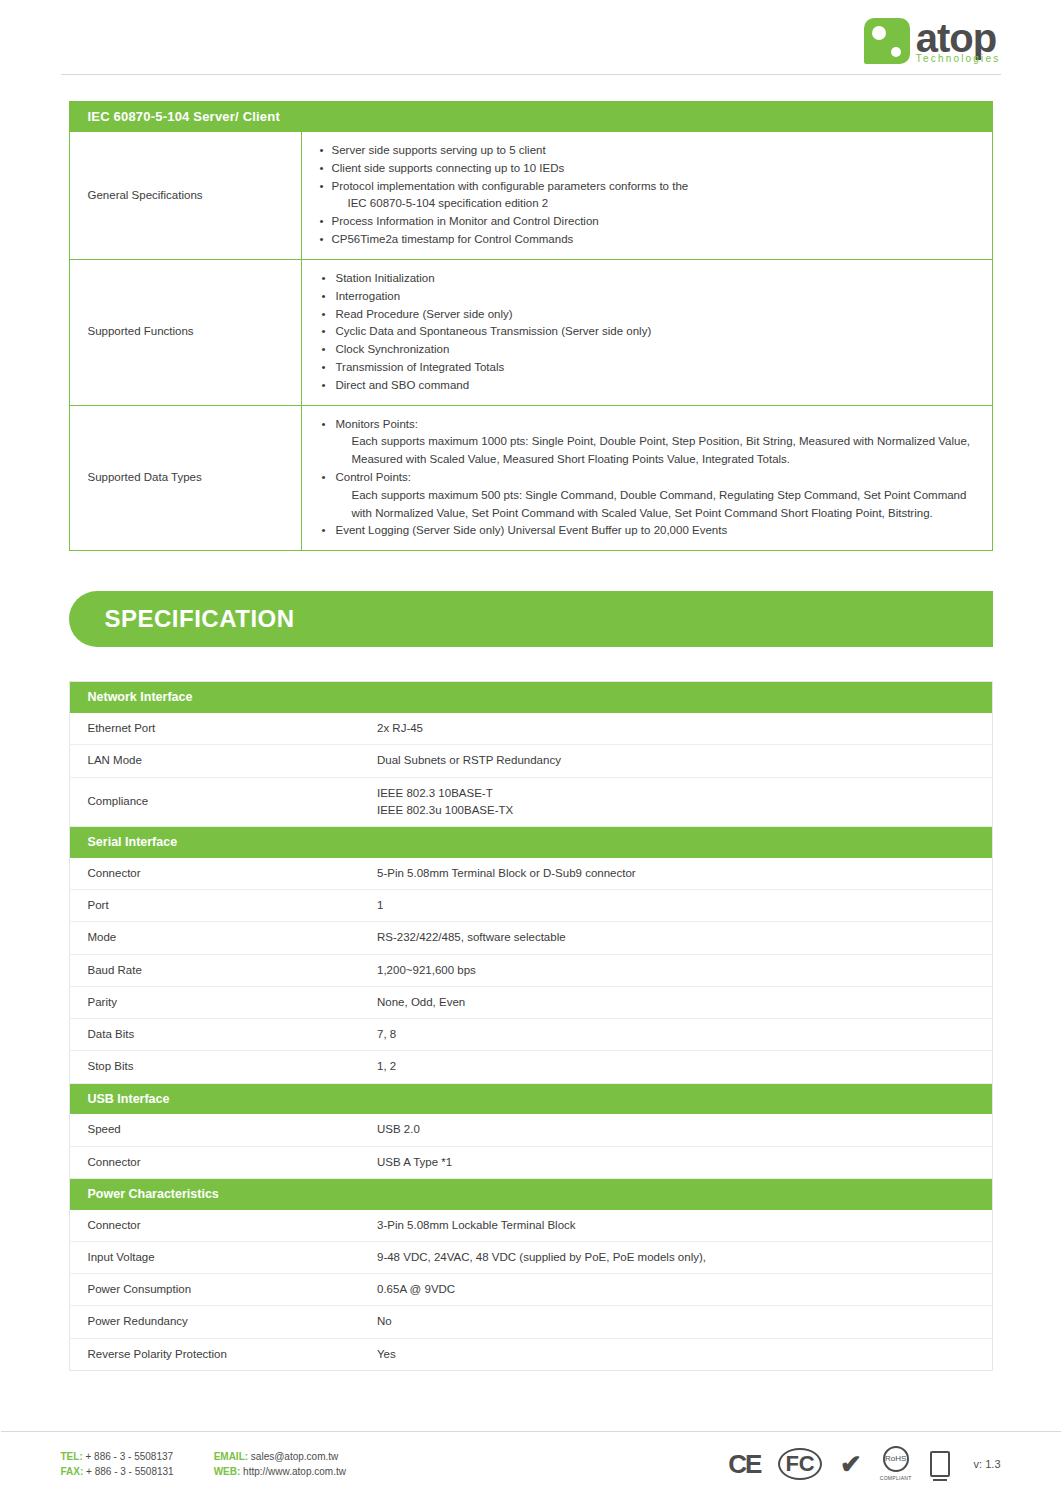atop
Technologies
| IEC 60870-5-104 Server/ Client |
| --- |
| General Specifications | Server side supports serving up to 5 client Client side supports connecting up to 10 IEDs Protocol implementation with configurable parameters conforms to the IEC 60870-5-104 specification edition 2 Process Information in Monitor and Control Direction CP56Time2a timestamp for Control Commands |
| Supported Functions | Station Initialization Interrogation Read Procedure (Server side only) Cyclic Data and Spontaneous Transmission (Server side only) Clock Synchronization Transmission of Integrated Totals Direct and SBO command |
| Supported Data Types | Monitors Points: Each supports maximum 1000 pts: Single Point, Double Point, Step Position, Bit String, Measured with Normalized Value, Measured with Scaled Value, Measured Short Floating Points Value, Integrated Totals. Control Points: Each supports maximum 500 pts: Single Command, Double Command, Regulating Step Command, Set Point Command with Normalized Value, Set Point Command with Scaled Value, Set Point Command Short Floating Point, Bitstring. Event Logging (Server Side only) Universal Event Buffer up to 20,000 Events |
SPECIFICATION
| Network Interface |
| Ethernet Port | 2x RJ-45 |
| LAN Mode | Dual Subnets or RSTP Redundancy |
| Compliance | IEEE 802.3 10BASE-T IEEE 802.3u 100BASE-TX |
| Serial Interface |
| Connector | 5-Pin 5.08mm Terminal Block or D-Sub9 connector |
| Port | 1 |
| Mode | RS-232/422/485, software selectable |
| Baud Rate | 1,200~921,600 bps |
| Parity | None, Odd, Even |
| Data Bits | 7, 8 |
| Stop Bits | 1, 2 |
| USB Interface |
| Speed | USB 2.0 |
| Connector | USB A Type *1 |
| Power Characteristics |
| Connector | 3-Pin 5.08mm Lockable Terminal Block |
| Input Voltage | 9-48 VDC, 24VAC, 48 VDC (supplied by PoE, PoE models only), |
| Power Consumption | 0.65A @ 9VDC |
| Power Redundancy | No |
| Reverse Polarity Protection | Yes |
TEL: + 886 - 3 - 5508137
FAX: + 886 - 3 - 5508131
EMAIL: sales@atop.com.tw
WEB: http://www.atop.com.tw
CE FC ✔ RoHS COMPLIANT v: 1.3